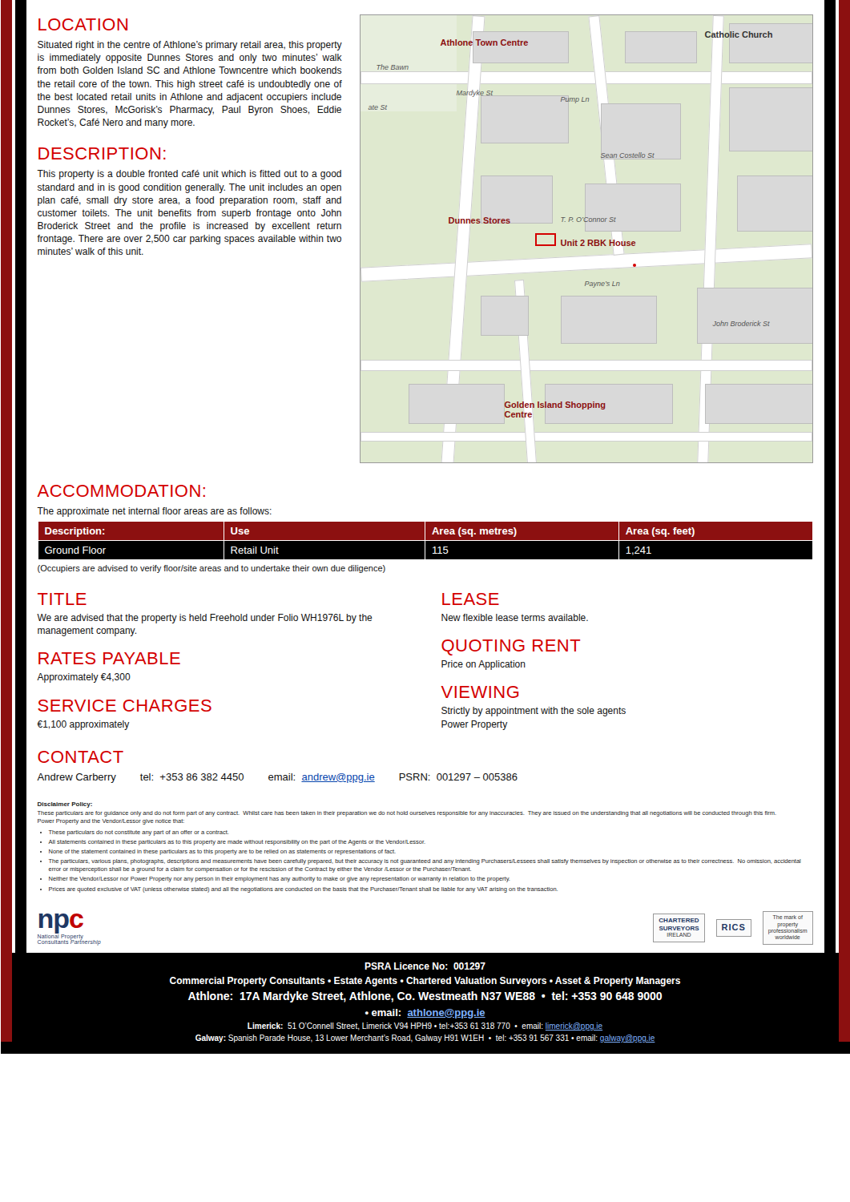LOCATION
Situated right in the centre of Athlone’s primary retail area, this property is immediately opposite Dunnes Stores and only two minutes’ walk from both Golden Island SC and Athlone Towncentre which bookends the retail core of the town. This high street café is undoubtedly one of the best located retail units in Athlone and adjacent occupiers include Dunnes Stores, McGorisk’s Pharmacy, Paul Byron Shoes, Eddie Rocket’s, Café Nero and many more.
DESCRIPTION:
This property is a double fronted café unit which is fitted out to a good standard and in is good condition generally. The unit includes an open plan café, small dry store area, a food preparation room, staff and customer toilets. The unit benefits from superb frontage onto John Broderick Street and the profile is increased by excellent return frontage. There are over 2,500 car parking spaces available within two minutes’ walk of this unit.
Athlone Town Centre
Catholic Church
The Bawn
ate St
Mardyke St
Pump Ln
Sean Costello St
T. P. O’Connor St
Payne’s Ln
John Broderick St
Dunnes Stores
Unit 2 RBK House
Golden Island Shopping
Centre
ACCOMMODATION:
The approximate net internal floor areas are as follows:
| Description: | Use | Area (sq. metres) | Area (sq. feet) |
| --- | --- | --- | --- |
| Ground Floor | Retail Unit | 115 | 1,241 |
(Occupiers are advised to verify floor/site areas and to undertake their own due diligence)
TITLE
We are advised that the property is held Freehold under Folio WH1976L by the management company.
RATES PAYABLE
Approximately €4,300
SERVICE CHARGES
€1,100 approximately
LEASE
New flexible lease terms available.
QUOTING RENT
Price on Application
VIEWING
Strictly by appointment with the sole agents
Power Property
CONTACT
Andrew Carberry tel: +353 86 382 4450 email: andrew@ppg.ie PSRN: 001297 – 005386
Disclaimer Policy:
These particulars are for guidance only and do not form part of any contract. Whilst care has been taken in their preparation we do not hold ourselves responsible for any inaccuracies. They are issued on the understanding that all negotiations will be conducted through this firm.
Power Property and the Vendor/Lessor give notice that:
These particulars do not constitute any part of an offer or a contract.
All statements contained in these particulars as to this property are made without responsibility on the part of the Agents or the Vendor/Lessor.
None of the statement contained in these particulars as to this property are to be relied on as statements or representations of fact.
The particulars, various plans, photographs, descriptions and measurements have been carefully prepared, but their accuracy is not guaranteed and any intending Purchasers/Lessees shall satisfy themselves by inspection or otherwise as to their correctness. No omission, accidental error or misperception shall be a ground for a claim for compensation or for the rescission of the Contract by either the Vendor /Lessor or the Purchaser/Tenant.
Neither the Vendor/Lessor nor Power Property nor any person in their employment has any authority to make or give any representation or warranty in relation to the property.
Prices are quoted exclusive of VAT (unless otherwise stated) and all the negotiations are conducted on the basis that the Purchaser/Tenant shall be liable for any VAT arising on the transaction.
npc
National Property
Consultants Partnership
CHARTERED
SURVEYORS
IRELAND
RICS
The mark of
property
professionalism
worldwide
PSRA Licence No: 001297
Commercial Property Consultants • Estate Agents • Chartered Valuation Surveyors • Asset & Property Managers
Athlone: 17A Mardyke Street, Athlone, Co. Westmeath N37 WE88 • tel: +353 90 648 9000
• email: athlone@ppg.ie
Limerick: 51 O’Connell Street, Limerick V94 HPH9 • tel:+353 61 318 770 • email: limerick@ppg.ie
Galway: Spanish Parade House, 13 Lower Merchant’s Road, Galway H91 W1EH • tel: +353 91 567 331 • email: galway@ppg.ie